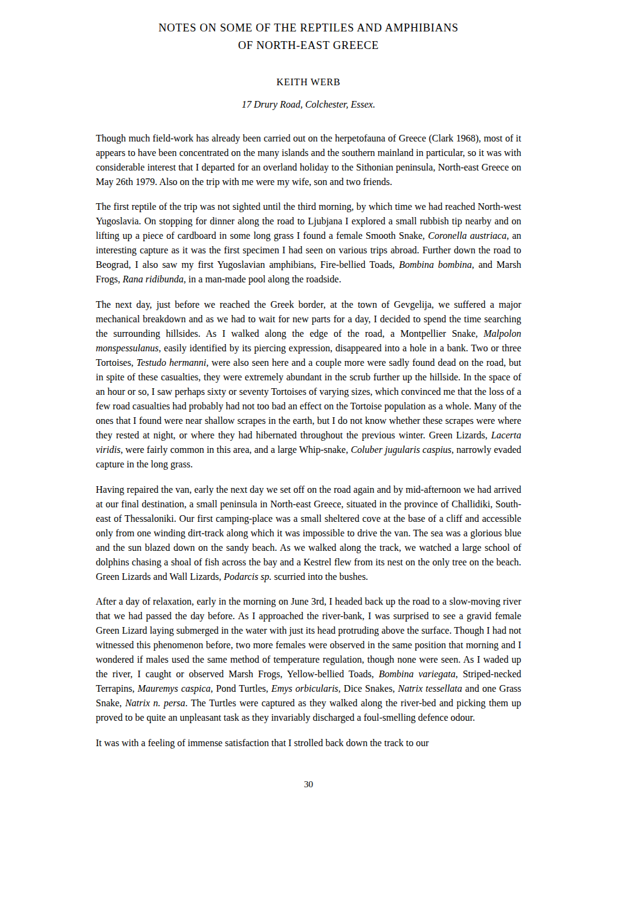Notes on Some of the Reptiles and Amphibians
of North-East Greece
Keith Werb
17 Drury Road, Colchester, Essex.
Though much field-work has already been carried out on the herpetofauna of Greece (Clark 1968), most of it appears to have been concentrated on the many islands and the southern mainland in particular, so it was with considerable interest that I departed for an overland holiday to the Sithonian peninsula, North-east Greece on May 26th 1979. Also on the trip with me were my wife, son and two friends.
The first reptile of the trip was not sighted until the third morning, by which time we had reached North-west Yugoslavia. On stopping for dinner along the road to Ljubjana I explored a small rubbish tip nearby and on lifting up a piece of cardboard in some long grass I found a female Smooth Snake, Coronella austriaca, an interesting capture as it was the first specimen I had seen on various trips abroad. Further down the road to Beograd, I also saw my first Yugoslavian amphibians, Fire-bellied Toads, Bombina bombina, and Marsh Frogs, Rana ridibunda, in a man-made pool along the roadside.
The next day, just before we reached the Greek border, at the town of Gevgelija, we suffered a major mechanical breakdown and as we had to wait for new parts for a day, I decided to spend the time searching the surrounding hillsides. As I walked along the edge of the road, a Montpellier Snake, Malpolon monspessulanus, easily identified by its piercing expression, disappeared into a hole in a bank. Two or three Tortoises, Testudo hermanni, were also seen here and a couple more were sadly found dead on the road, but in spite of these casualties, they were extremely abundant in the scrub further up the hillside. In the space of an hour or so, I saw perhaps sixty or seventy Tortoises of varying sizes, which convinced me that the loss of a few road casualties had probably had not too bad an effect on the Tortoise population as a whole. Many of the ones that I found were near shallow scrapes in the earth, but I do not know whether these scrapes were where they rested at night, or where they had hibernated throughout the previous winter. Green Lizards, Lacerta viridis, were fairly common in this area, and a large Whip-snake, Coluber jugularis caspius, narrowly evaded capture in the long grass.
Having repaired the van, early the next day we set off on the road again and by mid-afternoon we had arrived at our final destination, a small peninsula in North-east Greece, situated in the province of Challidiki, South-east of Thessaloniki. Our first camping-place was a small sheltered cove at the base of a cliff and accessible only from one winding dirt-track along which it was impossible to drive the van. The sea was a glorious blue and the sun blazed down on the sandy beach. As we walked along the track, we watched a large school of dolphins chasing a shoal of fish across the bay and a Kestrel flew from its nest on the only tree on the beach. Green Lizards and Wall Lizards, Podarcis sp. scurried into the bushes.
After a day of relaxation, early in the morning on June 3rd, I headed back up the road to a slow-moving river that we had passed the day before. As I approached the river-bank, I was surprised to see a gravid female Green Lizard laying submerged in the water with just its head protruding above the surface. Though I had not witnessed this phenomenon before, two more females were observed in the same position that morning and I wondered if males used the same method of temperature regulation, though none were seen. As I waded up the river, I caught or observed Marsh Frogs, Yellow-bellied Toads, Bombina variegata, Striped-necked Terrapins, Mauremys caspica, Pond Turtles, Emys orbicularis, Dice Snakes, Natrix tessellata and one Grass Snake, Natrix n. persa. The Turtles were captured as they walked along the river-bed and picking them up proved to be quite an unpleasant task as they invariably discharged a foul-smelling defence odour.
It was with a feeling of immense satisfaction that I strolled back down the track to our
30